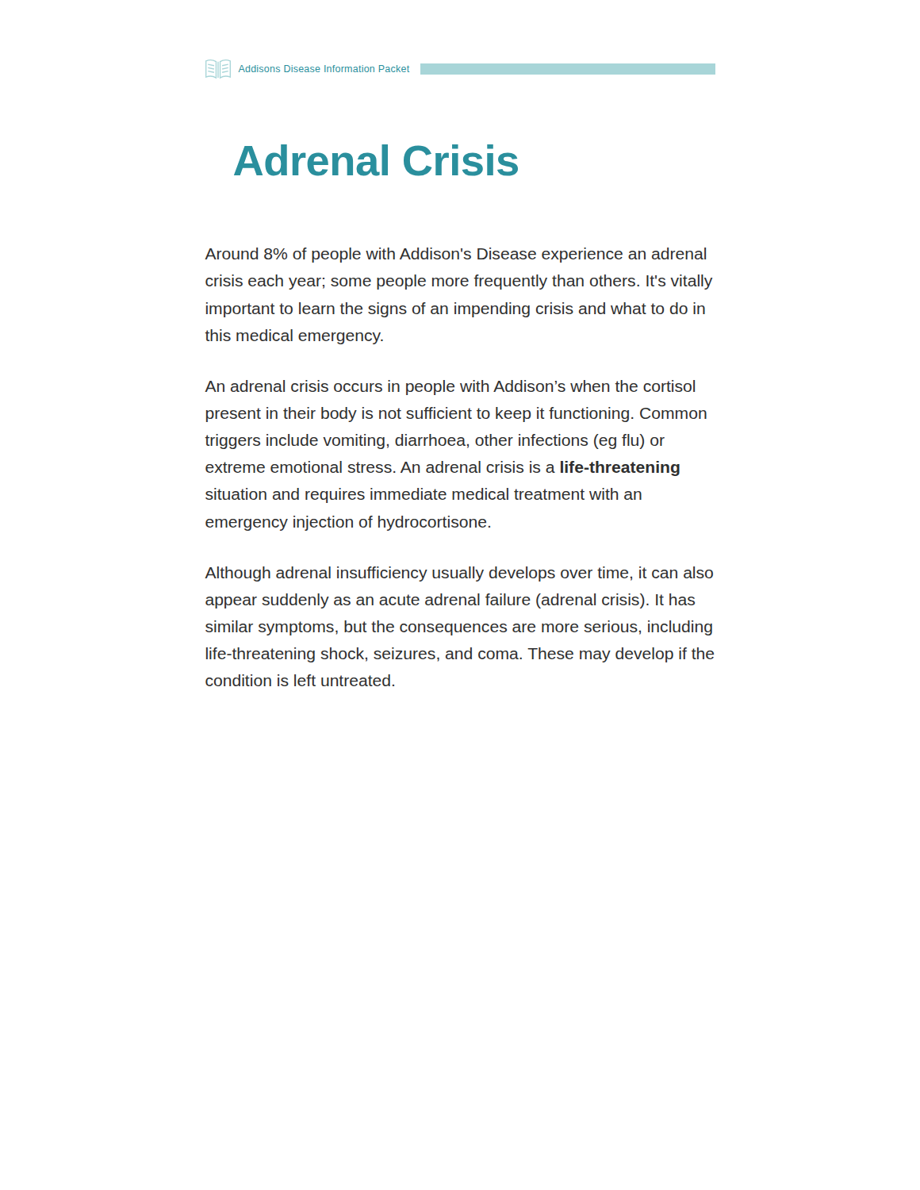Addisons Disease Information Packet
Adrenal Crisis
Around 8% of people with Addison's Disease experience an adrenal crisis each year; some people more frequently than others. It's vitally important to learn the signs of an impending crisis and what to do in this medical emergency.
An adrenal crisis occurs in people with Addison’s when the cortisol present in their body is not sufficient to keep it functioning. Common triggers include vomiting, diarrhoea, other infections (eg flu) or extreme emotional stress. An adrenal crisis is a life-threatening situation and requires immediate medical treatment with an emergency injection of hydrocortisone.
Although adrenal insufficiency usually develops over time, it can also appear suddenly as an acute adrenal failure (adrenal crisis). It has similar symptoms, but the consequences are more serious, including life-threatening shock, seizures, and coma. These may develop if the condition is left untreated.